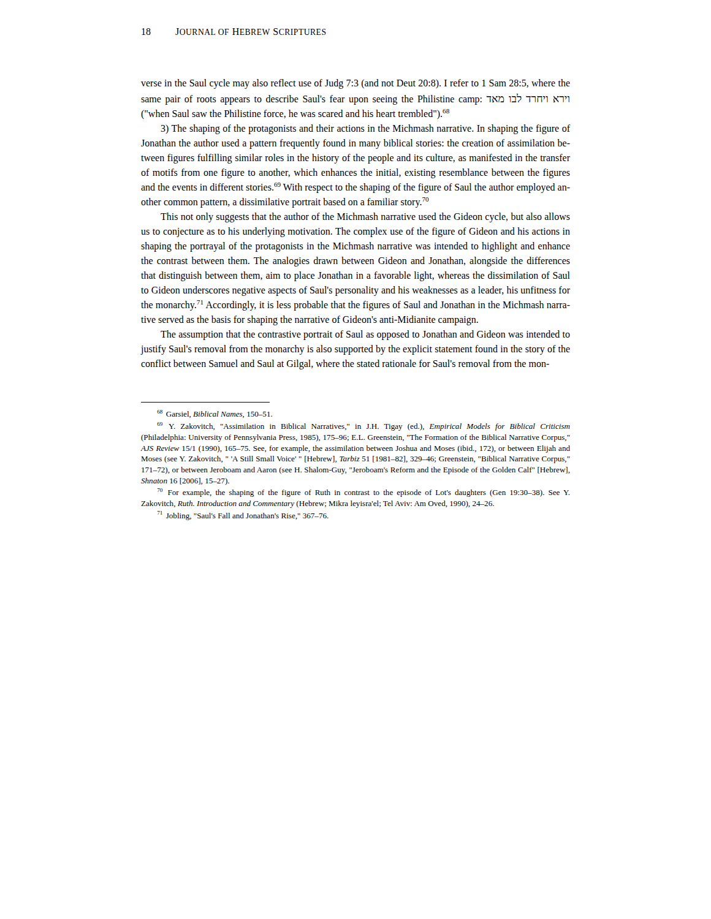18 JOURNAL OF HEBREW SCRIPTURES
verse in the Saul cycle may also reflect use of Judg 7:3 (and not Deut 20:8). I refer to 1 Sam 28:5, where the same pair of roots appears to describe Saul's fear upon seeing the Philistine camp: וירא ויחרד לבו מאד ("when Saul saw the Philistine force, he was scared and his heart trembled").68
3) The shaping of the protagonists and their actions in the Michmash narrative. In shaping the figure of Jonathan the author used a pattern frequently found in many biblical stories: the creation of assimilation between figures fulfilling similar roles in the history of the people and its culture, as manifested in the transfer of motifs from one figure to another, which enhances the initial, existing resemblance between the figures and the events in different stories.69 With respect to the shaping of the figure of Saul the author employed another common pattern, a dissimilative portrait based on a familiar story.70
This not only suggests that the author of the Michmash narrative used the Gideon cycle, but also allows us to conjecture as to his underlying motivation. The complex use of the figure of Gideon and his actions in shaping the portrayal of the protagonists in the Michmash narrative was intended to highlight and enhance the contrast between them. The analogies drawn between Gideon and Jonathan, alongside the differences that distinguish between them, aim to place Jonathan in a favorable light, whereas the dissimilation of Saul to Gideon underscores negative aspects of Saul's personality and his weaknesses as a leader, his unfitness for the monarchy.71 Accordingly, it is less probable that the figures of Saul and Jonathan in the Michmash narrative served as the basis for shaping the narrative of Gideon's anti-Midianite campaign.
The assumption that the contrastive portrait of Saul as opposed to Jonathan and Gideon was intended to justify Saul's removal from the monarchy is also supported by the explicit statement found in the story of the conflict between Samuel and Saul at Gilgal, where the stated rationale for Saul's removal from the mon-
68 Garsiel, Biblical Names, 150–51.
69 Y. Zakovitch, "Assimilation in Biblical Narratives," in J.H. Tigay (ed.), Empirical Models for Biblical Criticism (Philadelphia: University of Pennsylvania Press, 1985), 175–96; E.L. Greenstein, "The Formation of the Biblical Narrative Corpus," AJS Review 15/1 (1990), 165–75. See, for example, the assimilation between Joshua and Moses (ibid., 172), or between Elijah and Moses (see Y. Zakovitch, " 'A Still Small Voice' " [Hebrew], Tarbiz 51 [1981–82], 329–46; Greenstein, "Biblical Narrative Corpus," 171–72), or between Jeroboam and Aaron (see H. Shalom-Guy, "Jeroboam's Reform and the Episode of the Golden Calf" [Hebrew], Shnaton 16 [2006], 15–27).
70 For example, the shaping of the figure of Ruth in contrast to the episode of Lot's daughters (Gen 19:30–38). See Y. Zakovitch, Ruth. Introduction and Commentary (Hebrew; Mikra leyisra'el; Tel Aviv: Am Oved, 1990), 24–26.
71 Jobling, "Saul's Fall and Jonathan's Rise," 367–76.